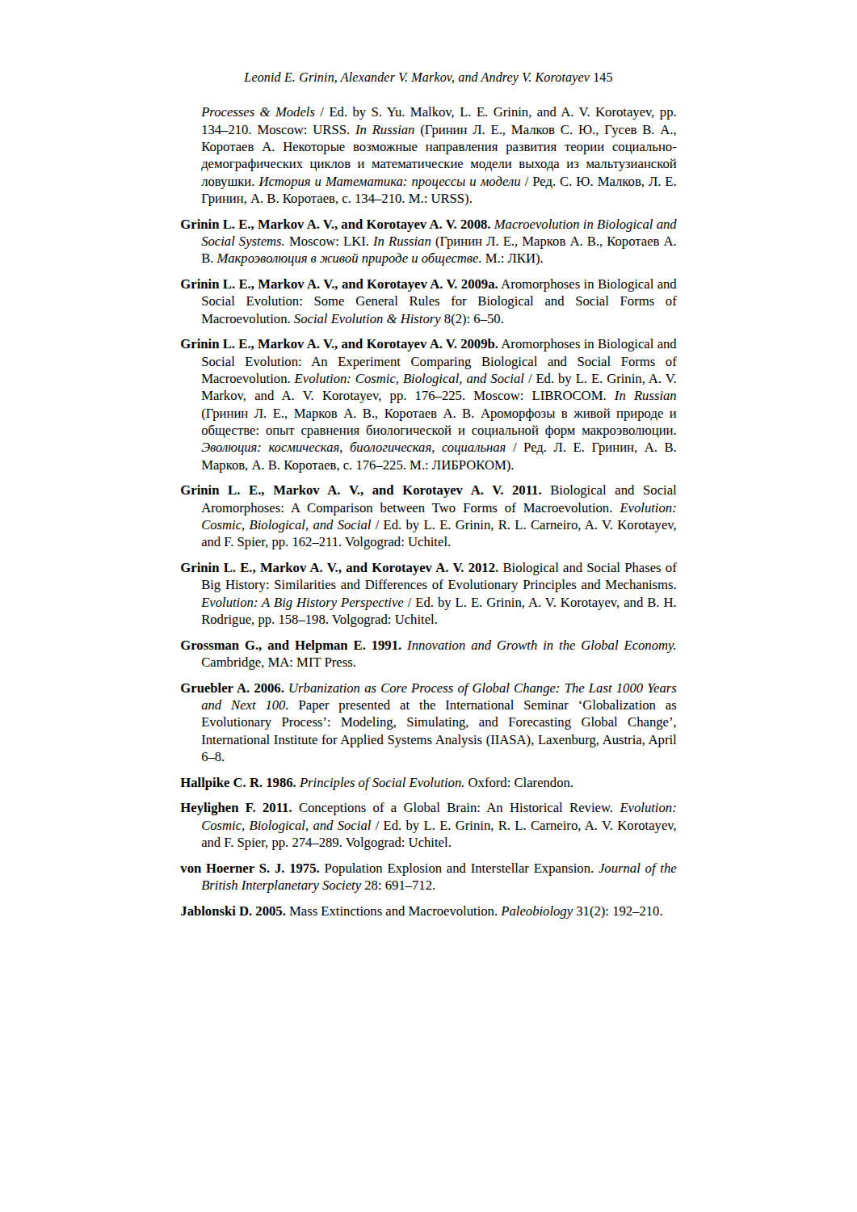Leonid E. Grinin, Alexander V. Markov, and Andrey V. Korotayev 145
Processes & Models / Ed. by S. Yu. Malkov, L. E. Grinin, and A. V. Korotayev, pp. 134–210. Moscow: URSS. In Russian (Гринин Л. Е., Малков С. Ю., Гусев В. А., Коротаев А. Некоторые возможные направления развития теории социально-демографических циклов и математические модели выхода из мальтузианской ловушки. История и Математика: процессы и модели / Ред. С. Ю. Малков, Л. Е. Гринин, А. В. Коротаев, с. 134–210. М.: URSS).
Grinin L. E., Markov A. V., and Korotayev A. V. 2008. Macroevolution in Biological and Social Systems. Moscow: LKI. In Russian (Гринин Л. Е., Марков А. В., Коротаев А. В. Макроэволюция в живой природе и обществе. М.: ЛКИ).
Grinin L. E., Markov A. V., and Korotayev A. V. 2009a. Aromorphoses in Biological and Social Evolution: Some General Rules for Biological and Social Forms of Macroevolution. Social Evolution & History 8(2): 6–50.
Grinin L. E., Markov A. V., and Korotayev A. V. 2009b. Aromorphoses in Biological and Social Evolution: An Experiment Comparing Biological and Social Forms of Macroevolution. Evolution: Cosmic, Biological, and Social / Ed. by L. E. Grinin, A. V. Markov, and A. V. Korotayev, pp. 176–225. Moscow: LIBROCOM. In Russian (Гринин Л. Е., Марков А. В., Коротаев А. В. Ароморфозы в живой природе и обществе: опыт сравнения биологической и социальной форм макроэволюции. Эволюция: космическая, биологическая, социальная / Ред. Л. Е. Гринин, А. В. Марков, А. В. Коротаев, с. 176–225. М.: ЛИБРОКОМ).
Grinin L. E., Markov A. V., and Korotayev A. V. 2011. Biological and Social Aromorphoses: A Comparison between Two Forms of Macroevolution. Evolution: Cosmic, Biological, and Social / Ed. by L. E. Grinin, R. L. Carneiro, A. V. Korotayev, and F. Spier, pp. 162–211. Volgograd: Uchitel.
Grinin L. E., Markov A. V., and Korotayev A. V. 2012. Biological and Social Phases of Big History: Similarities and Differences of Evolutionary Principles and Mechanisms. Evolution: A Big History Perspective / Ed. by L. E. Grinin, A. V. Korotayev, and B. H. Rodrigue, pp. 158–198. Volgograd: Uchitel.
Grossman G., and Helpman E. 1991. Innovation and Growth in the Global Economy. Cambridge, MA: MIT Press.
Gruebler A. 2006. Urbanization as Core Process of Global Change: The Last 1000 Years and Next 100. Paper presented at the International Seminar ‘Globalization as Evolutionary Process’: Modeling, Simulating, and Forecasting Global Change’, International Institute for Applied Systems Analysis (IIASA), Laxenburg, Austria, April 6–8.
Hallpike C. R. 1986. Principles of Social Evolution. Oxford: Clarendon.
Heylighen F. 2011. Conceptions of a Global Brain: An Historical Review. Evolution: Cosmic, Biological, and Social / Ed. by L. E. Grinin, R. L. Carneiro, A. V. Korotayev, and F. Spier, pp. 274–289. Volgograd: Uchitel.
von Hoerner S. J. 1975. Population Explosion and Interstellar Expansion. Journal of the British Interplanetary Society 28: 691–712.
Jablonski D. 2005. Mass Extinctions and Macroevolution. Paleobiology 31(2): 192–210.